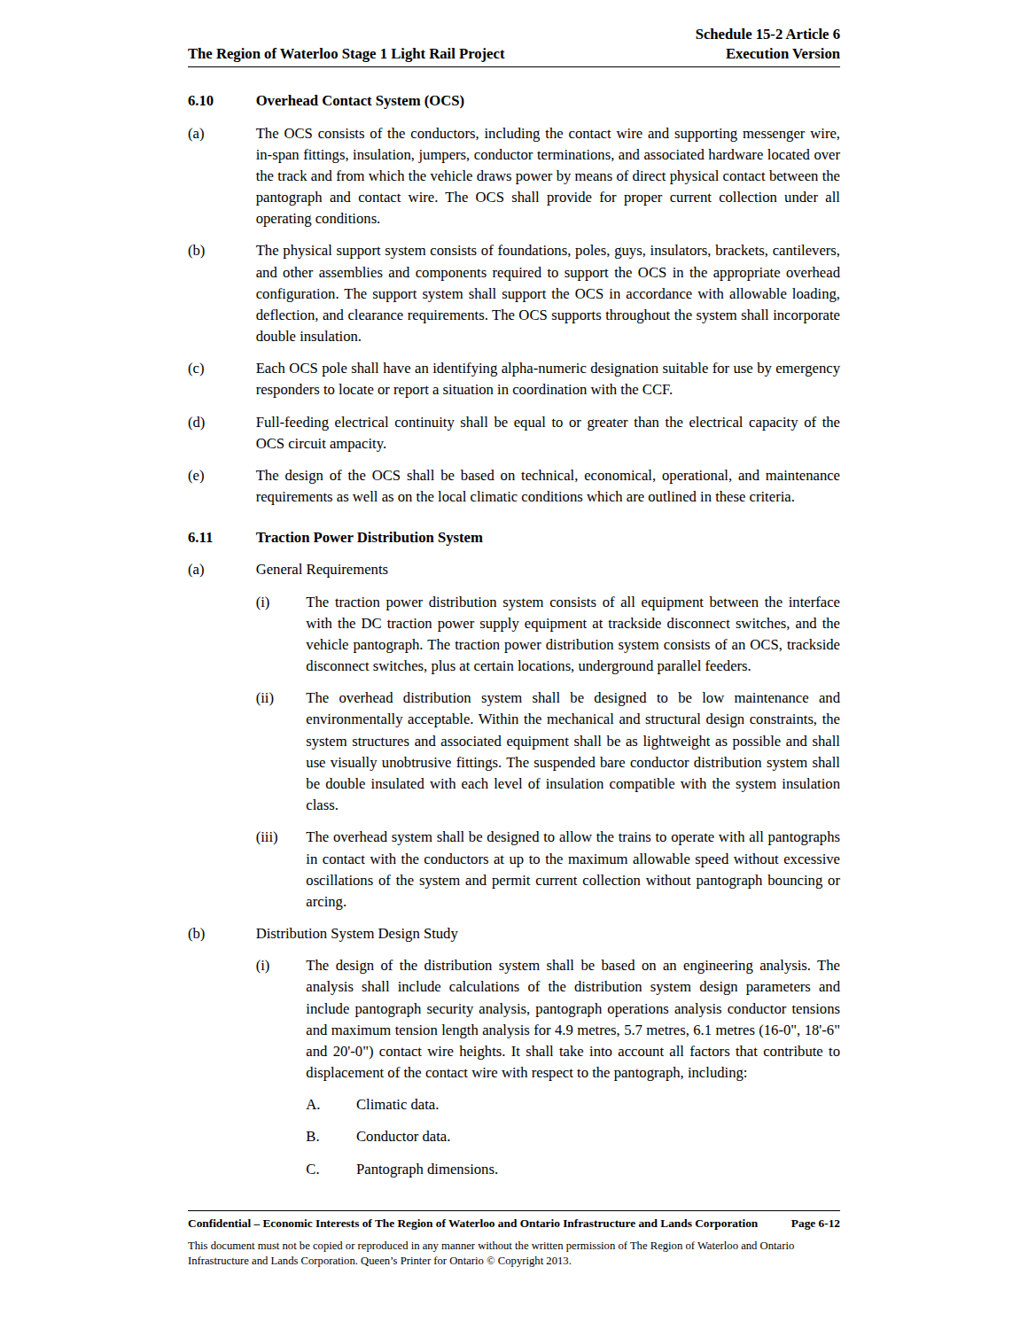The Region of Waterloo Stage 1 Light Rail Project
Schedule 15-2 Article 6
Execution Version
6.10 Overhead Contact System (OCS)
(a)
The OCS consists of the conductors, including the contact wire and supporting messenger wire, in-span fittings, insulation, jumpers, conductor terminations, and associated hardware located over the track and from which the vehicle draws power by means of direct physical contact between the pantograph and contact wire. The OCS shall provide for proper current collection under all operating conditions.
(b)
The physical support system consists of foundations, poles, guys, insulators, brackets, cantilevers, and other assemblies and components required to support the OCS in the appropriate overhead configuration. The support system shall support the OCS in accordance with allowable loading, deflection, and clearance requirements. The OCS supports throughout the system shall incorporate double insulation.
(c)
Each OCS pole shall have an identifying alpha-numeric designation suitable for use by emergency responders to locate or report a situation in coordination with the CCF.
(d)
Full-feeding electrical continuity shall be equal to or greater than the electrical capacity of the OCS circuit ampacity.
(e)
The design of the OCS shall be based on technical, economical, operational, and maintenance requirements as well as on the local climatic conditions which are outlined in these criteria.
6.11 Traction Power Distribution System
(a)
General Requirements
(i)
The traction power distribution system consists of all equipment between the interface with the DC traction power supply equipment at trackside disconnect switches, and the vehicle pantograph. The traction power distribution system consists of an OCS, trackside disconnect switches, plus at certain locations, underground parallel feeders.
(ii)
The overhead distribution system shall be designed to be low maintenance and environmentally acceptable. Within the mechanical and structural design constraints, the system structures and associated equipment shall be as lightweight as possible and shall use visually unobtrusive fittings. The suspended bare conductor distribution system shall be double insulated with each level of insulation compatible with the system insulation class.
(iii)
The overhead system shall be designed to allow the trains to operate with all pantographs in contact with the conductors at up to the maximum allowable speed without excessive oscillations of the system and permit current collection without pantograph bouncing or arcing.
(b)
Distribution System Design Study
(i)
The design of the distribution system shall be based on an engineering analysis. The analysis shall include calculations of the distribution system design parameters and include pantograph security analysis, pantograph operations analysis conductor tensions and maximum tension length analysis for 4.9 metres, 5.7 metres, 6.1 metres (16-0", 18'-6" and 20'-0") contact wire heights. It shall take into account all factors that contribute to displacement of the contact wire with respect to the pantograph, including:
A.
Climatic data.
B.
Conductor data.
C.
Pantograph dimensions.
Confidential – Economic Interests of The Region of Waterloo and Ontario Infrastructure and Lands Corporation
Page 6-12
This document must not be copied or reproduced in any manner without the written permission of The Region of Waterloo and Ontario Infrastructure and Lands Corporation. Queen’s Printer for Ontario © Copyright 2013.